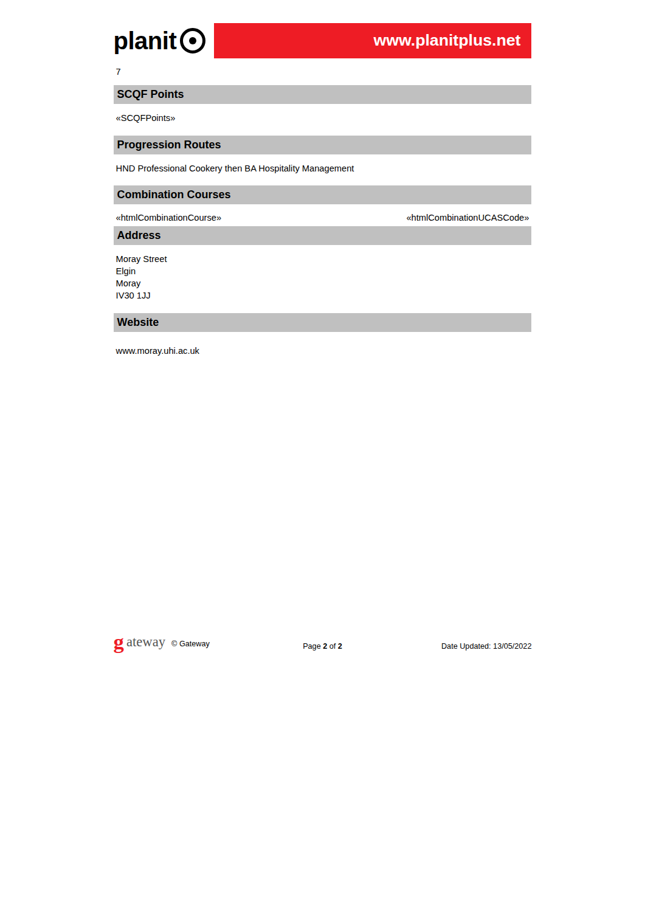planit
www.planitplus.net
7
SCQF Points
«SCQFPoints»
Progression Routes
HND Professional Cookery then BA Hospitality Management
Combination Courses
«htmlCombinationCourse» «htmlCombinationUCASCode»
Address
Moray Street
Elgin
Moray
IV30 1JJ
Website
www.moray.uhi.ac.uk
gateway
© Gateway
Page 2 of 2
Date Updated: 13/05/2022